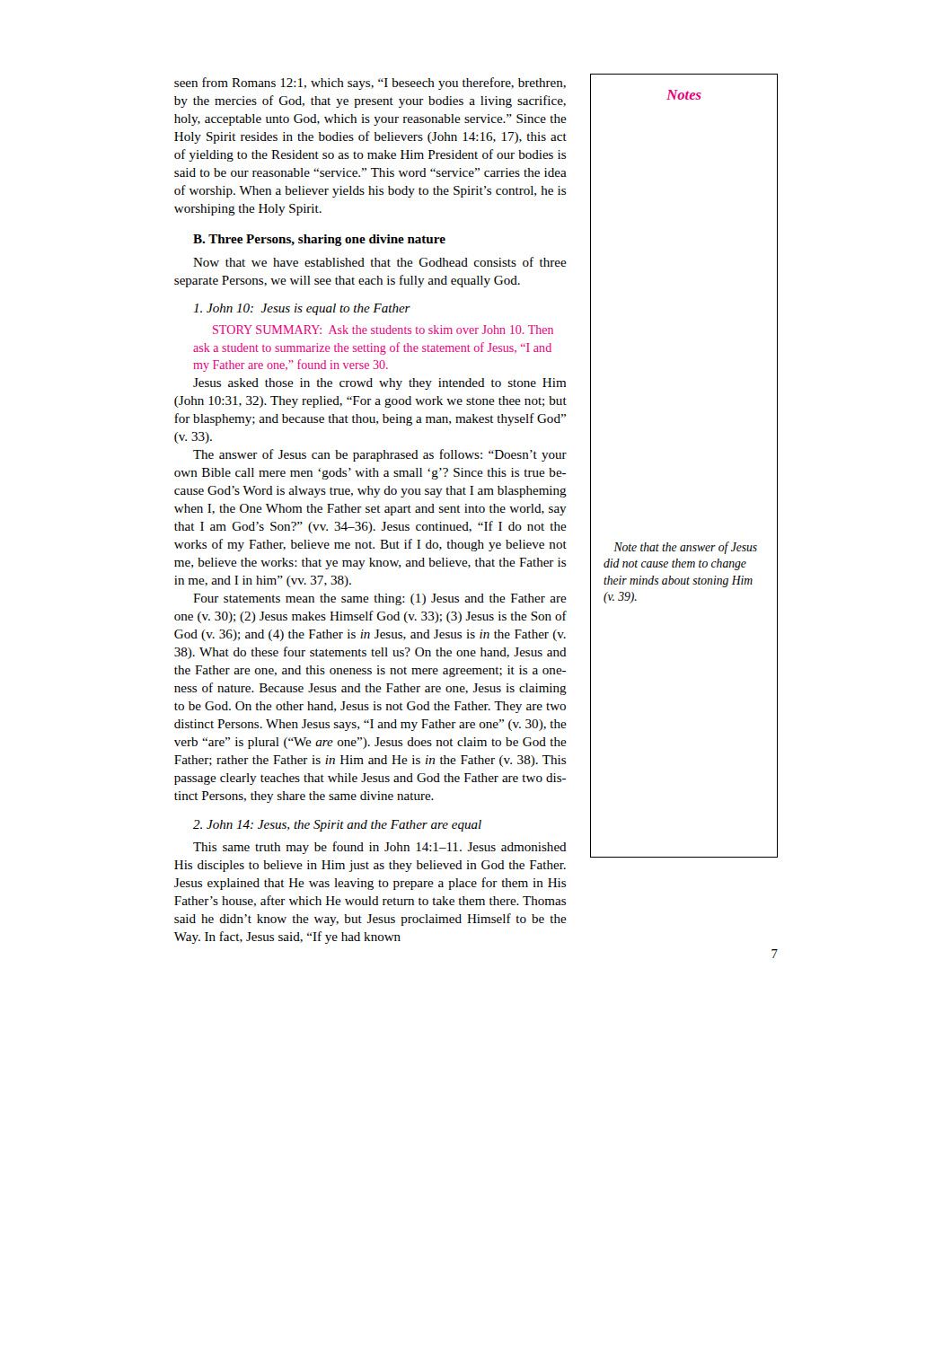seen from Romans 12:1, which says, “I beseech you therefore, brethren, by the mercies of God, that ye present your bodies a living sacrifice, holy, acceptable unto God, which is your reasonable service.” Since the Holy Spirit resides in the bodies of believers (John 14:16, 17), this act of yielding to the Resident so as to make Him President of our bodies is said to be our reasonable “service.” This word “service” carries the idea of worship. When a believer yields his body to the Spirit’s control, he is worshiping the Holy Spirit.
B. Three Persons, sharing one divine nature
Now that we have established that the Godhead consists of three separate Persons, we will see that each is fully and equally God.
1. John 10: Jesus is equal to the Father
STORY SUMMARY: Ask the students to skim over John 10. Then ask a student to summarize the setting of the statement of Jesus, “I and my Father are one,” found in verse 30.
Jesus asked those in the crowd why they intended to stone Him (John 10:31, 32). They replied, “For a good work we stone thee not; but for blasphemy; and because that thou, being a man, makest thyself God” (v. 33).
The answer of Jesus can be paraphrased as follows: “Doesn’t your own Bible call mere men ‘gods’ with a small ‘g’? Since this is true because God’s Word is always true, why do you say that I am blaspheming when I, the One Whom the Father set apart and sent into the world, say that I am God’s Son?” (vv. 34–36). Jesus continued, “If I do not the works of my Father, believe me not. But if I do, though ye believe not me, believe the works: that ye may know, and believe, that the Father is in me, and I in him” (vv. 37, 38).
Four statements mean the same thing: (1) Jesus and the Father are one (v. 30); (2) Jesus makes Himself God (v. 33); (3) Jesus is the Son of God (v. 36); and (4) the Father is in Jesus, and Jesus is in the Father (v. 38). What do these four statements tell us? On the one hand, Jesus and the Father are one, and this oneness is not mere agreement; it is a oneness of nature. Because Jesus and the Father are one, Jesus is claiming to be God. On the other hand, Jesus is not God the Father. They are two distinct Persons. When Jesus says, “I and my Father are one” (v. 30), the verb “are” is plural (“We are one”). Jesus does not claim to be God the Father; rather the Father is in Him and He is in the Father (v. 38). This passage clearly teaches that while Jesus and God the Father are two distinct Persons, they share the same divine nature.
2. John 14: Jesus, the Spirit and the Father are equal
This same truth may be found in John 14:1–11. Jesus admonished His disciples to believe in Him just as they believed in God the Father. Jesus explained that He was leaving to prepare a place for them in His Father’s house, after which He would return to take them there. Thomas said he didn’t know the way, but Jesus proclaimed Himself to be the Way. In fact, Jesus said, “If ye had known
Notes
Note that the answer of Jesus did not cause them to change their minds about stoning Him (v. 39).
7